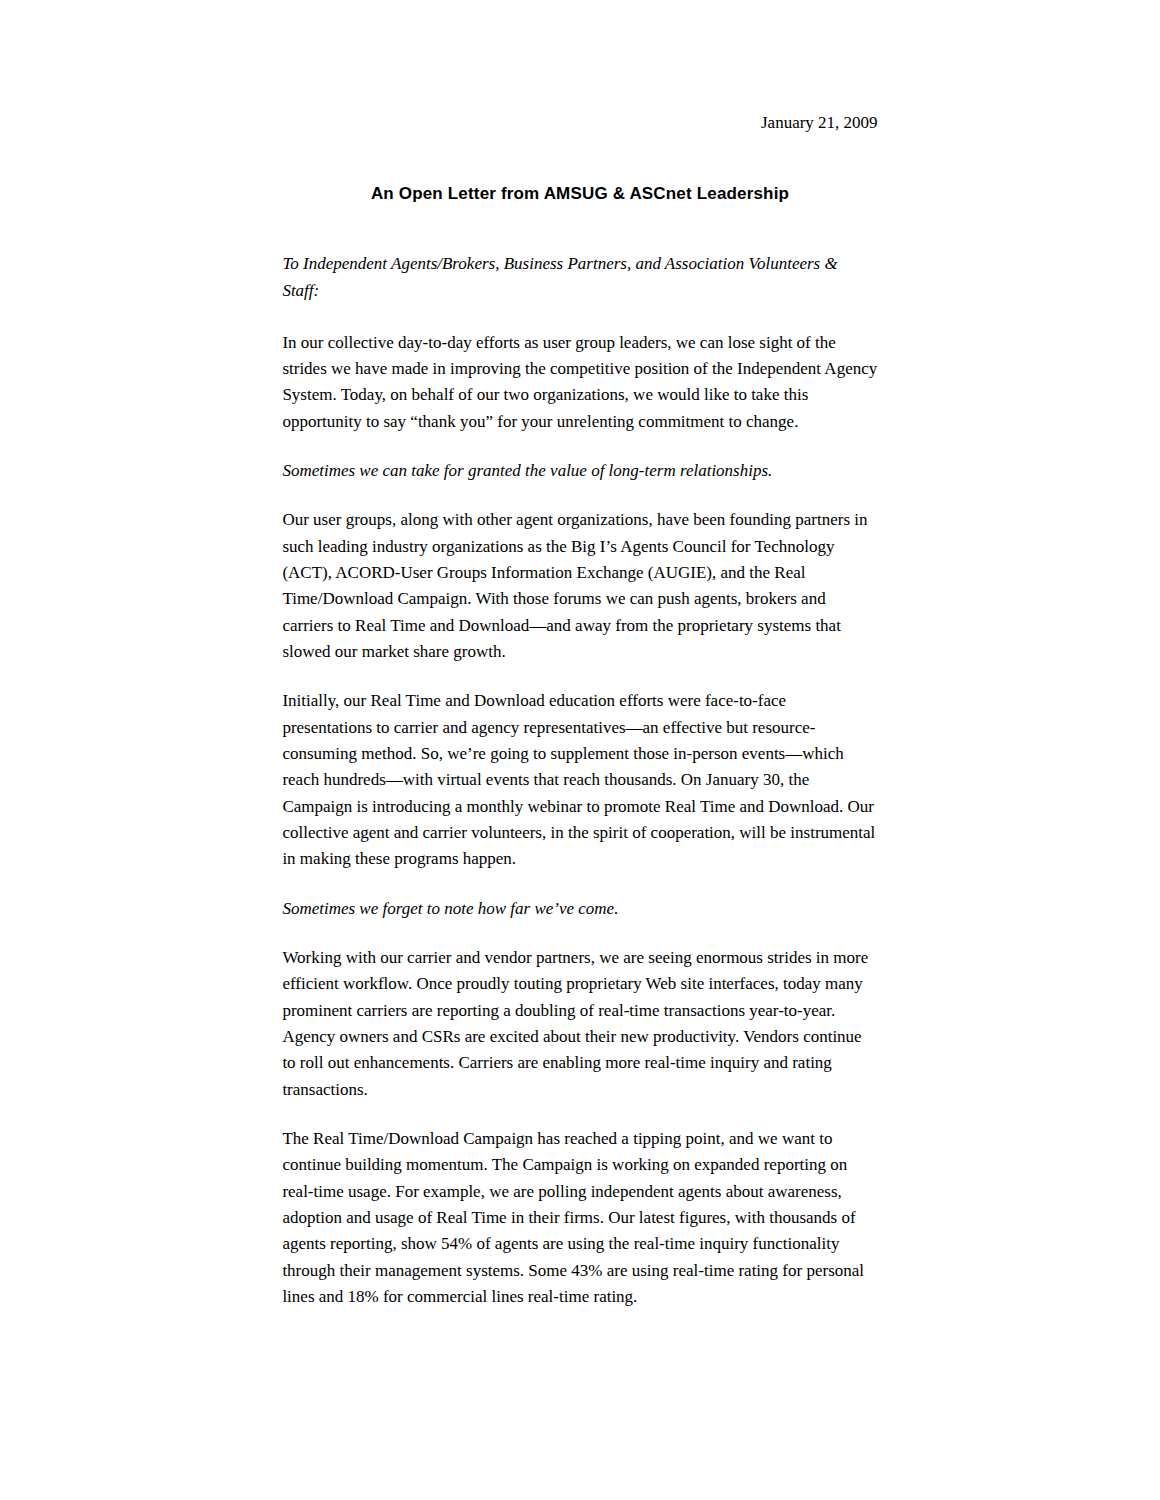January 21, 2009
An Open Letter from AMSUG & ASCnet Leadership
To Independent Agents/Brokers, Business Partners, and Association Volunteers & Staff:
In our collective day-to-day efforts as user group leaders, we can lose sight of the strides we have made in improving the competitive position of the Independent Agency System. Today, on behalf of our two organizations, we would like to take this opportunity to say “thank you” for your unrelenting commitment to change.
Sometimes we can take for granted the value of long-term relationships.
Our user groups, along with other agent organizations, have been founding partners in such leading industry organizations as the Big I’s Agents Council for Technology (ACT), ACORD-User Groups Information Exchange (AUGIE), and the Real Time/Download Campaign. With those forums we can push agents, brokers and carriers to Real Time and Download—and away from the proprietary systems that slowed our market share growth.
Initially, our Real Time and Download education efforts were face-to-face presentations to carrier and agency representatives—an effective but resource-consuming method. So, we’re going to supplement those in-person events—which reach hundreds—with virtual events that reach thousands. On January 30, the Campaign is introducing a monthly webinar to promote Real Time and Download. Our collective agent and carrier volunteers, in the spirit of cooperation, will be instrumental in making these programs happen.
Sometimes we forget to note how far we’ve come.
Working with our carrier and vendor partners, we are seeing enormous strides in more efficient workflow. Once proudly touting proprietary Web site interfaces, today many prominent carriers are reporting a doubling of real-time transactions year-to-year. Agency owners and CSRs are excited about their new productivity. Vendors continue to roll out enhancements. Carriers are enabling more real-time inquiry and rating transactions.
The Real Time/Download Campaign has reached a tipping point, and we want to continue building momentum. The Campaign is working on expanded reporting on real-time usage. For example, we are polling independent agents about awareness, adoption and usage of Real Time in their firms. Our latest figures, with thousands of agents reporting, show 54% of agents are using the real-time inquiry functionality through their management systems. Some 43% are using real-time rating for personal lines and 18% for commercial lines real-time rating.